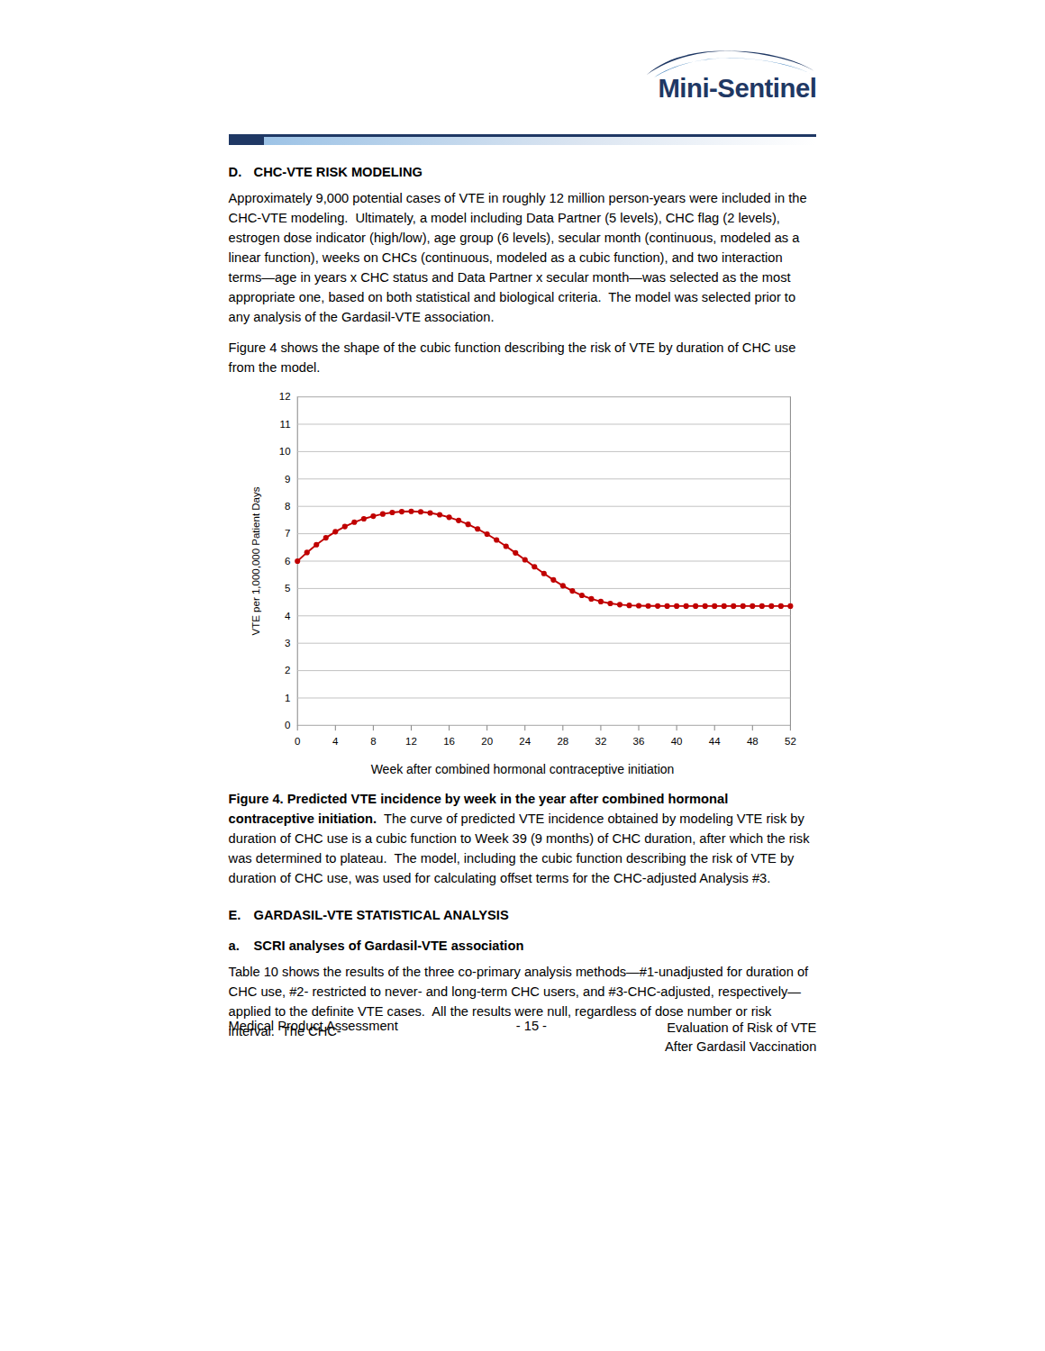Mini-Sentinel
D. CHC-VTE Risk Modeling
Approximately 9,000 potential cases of VTE in roughly 12 million person-years were included in the CHC-VTE modeling. Ultimately, a model including Data Partner (5 levels), CHC flag (2 levels), estrogen dose indicator (high/low), age group (6 levels), secular month (continuous, modeled as a linear function), weeks on CHCs (continuous, modeled as a cubic function), and two interaction terms—age in years x CHC status and Data Partner x secular month—was selected as the most appropriate one, based on both statistical and biological criteria. The model was selected prior to any analysis of the Gardasil-VTE association.
Figure 4 shows the shape of the cubic function describing the risk of VTE by duration of CHC use from the model.
12 11 10 9 8 7 6 5 4 3 2 1 0 VTE per 1,000,000 Patient Days 0 4 8 12 16 20 24 28 32 36 40 44 48 52
Week after combined hormonal contraceptive initiation
Figure 4. Predicted VTE incidence by week in the year after combined hormonal contraceptive initiation. The curve of predicted VTE incidence obtained by modeling VTE risk by duration of CHC use is a cubic function to Week 39 (9 months) of CHC duration, after which the risk was determined to plateau. The model, including the cubic function describing the risk of VTE by duration of CHC use, was used for calculating offset terms for the CHC-adjusted Analysis #3.
E. Gardasil-VTE Statistical Analysis
a. SCRI analyses of Gardasil-VTE association
Table 10 shows the results of the three co-primary analysis methods—#1-unadjusted for duration of CHC use, #2- restricted to never- and long-term CHC users, and #3-CHC-adjusted, respectively—applied to the definite VTE cases. All the results were null, regardless of dose number or risk interval. The CHC-
Medical Product Assessment
- 15 -
Evaluation of Risk of VTE
After Gardasil Vaccination